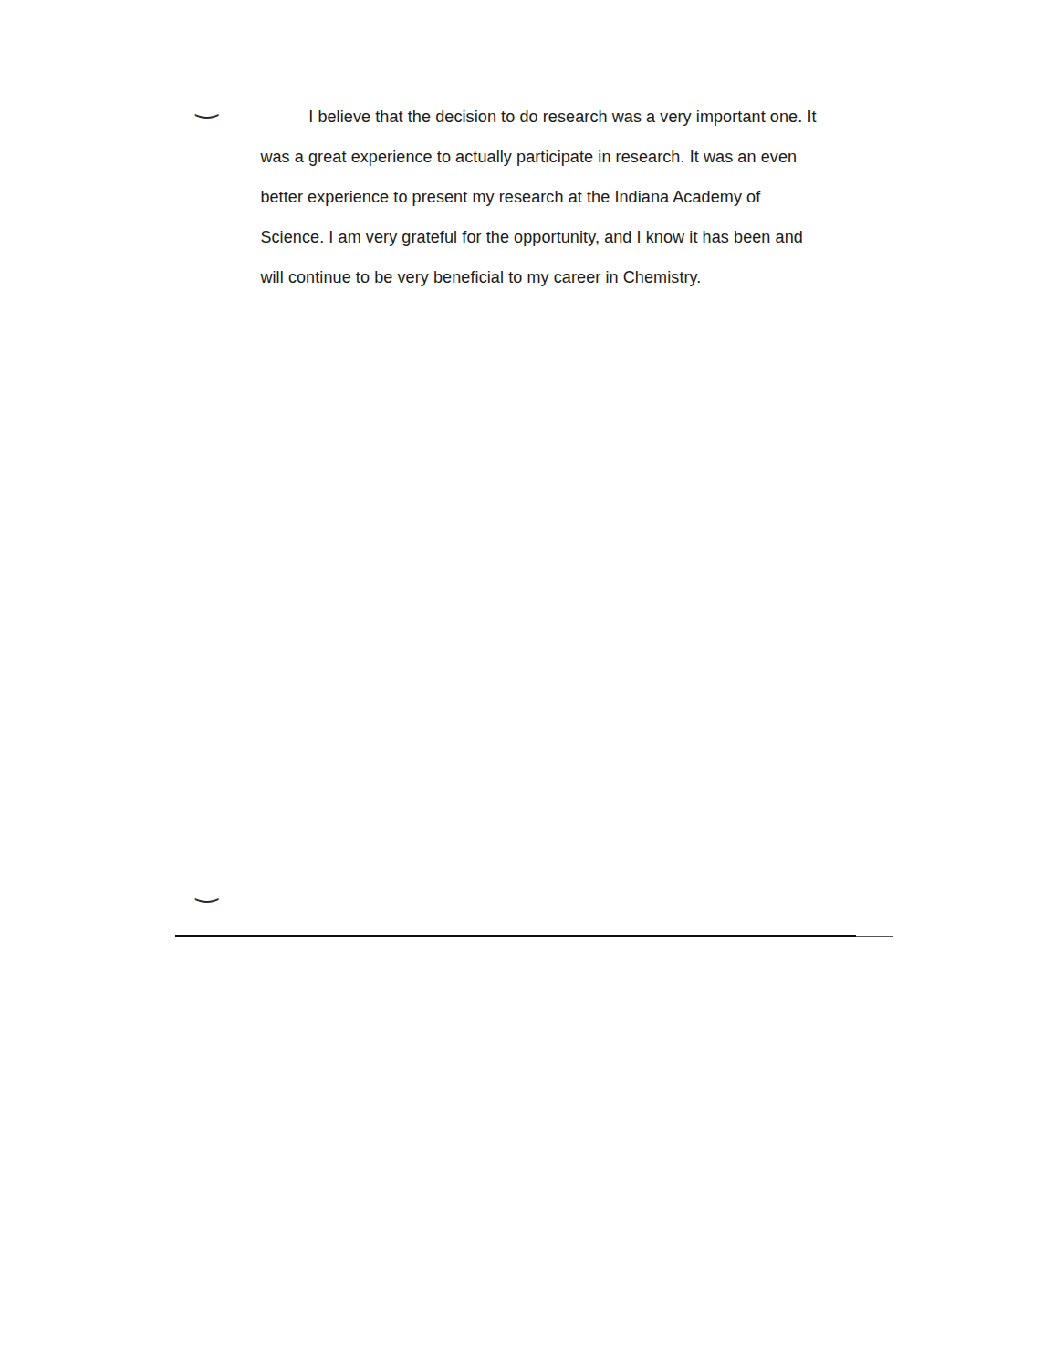‿ ‿
I believe that the decision to do research was a very important one. It was a great experience to actually participate in research. It was an even better experience to present my research at the Indiana Academy of Science. I am very grateful for the opportunity, and I know it has been and will continue to be very beneficial to my career in Chemistry.